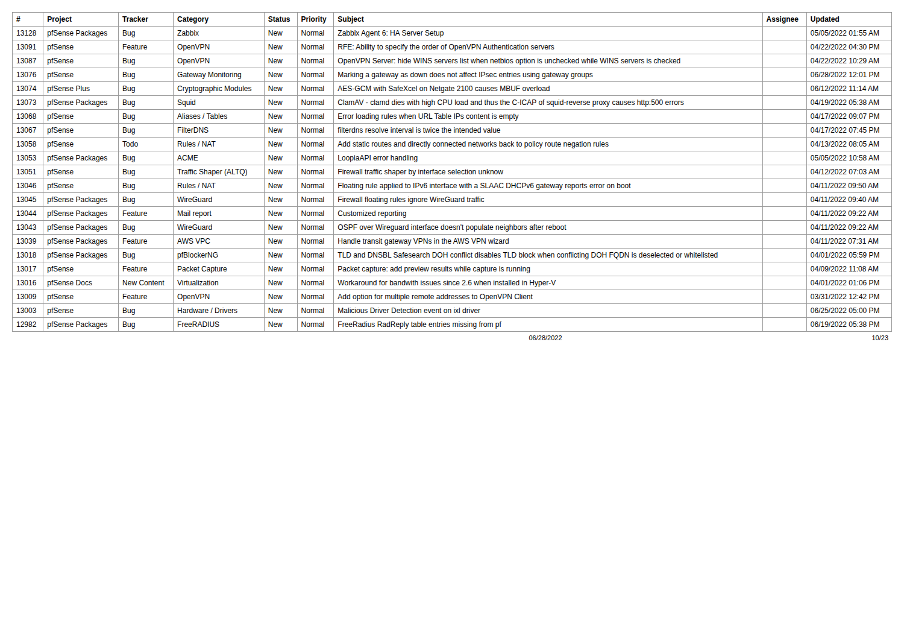Redmine issue list
| # | Project | Tracker | Category | Status | Priority | Subject | Assignee | Updated |
| --- | --- | --- | --- | --- | --- | --- | --- | --- |
| 13128 | pfSense Packages | Bug | Zabbix | New | Normal | Zabbix Agent 6: HA Server Setup | | 05/05/2022 01:55 AM |
| 13091 | pfSense | Feature | OpenVPN | New | Normal | RFE: Ability to specify the order of OpenVPN Authentication servers | | 04/22/2022 04:30 PM |
| 13087 | pfSense | Bug | OpenVPN | New | Normal | OpenVPN Server: hide WINS servers list when netbios option is unchecked while WINS servers is checked | | 04/22/2022 10:29 AM |
| 13076 | pfSense | Bug | Gateway Monitoring | New | Normal | Marking a gateway as down does not affect IPsec entries using gateway groups | | 06/28/2022 12:01 PM |
| 13074 | pfSense Plus | Bug | Cryptographic Modules | New | Normal | AES-GCM with SafeXcel on Netgate 2100 causes MBUF overload | | 06/12/2022 11:14 AM |
| 13073 | pfSense Packages | Bug | Squid | New | Normal | ClamAV - clamd dies with high CPU load and thus the C-ICAP of squid-reverse proxy causes http:500 errors | | 04/19/2022 05:38 AM |
| 13068 | pfSense | Bug | Aliases / Tables | New | Normal | Error loading rules when URL Table IPs content is empty | | 04/17/2022 09:07 PM |
| 13067 | pfSense | Bug | FilterDNS | New | Normal | filterdns resolve interval is twice the intended value | | 04/17/2022 07:45 PM |
| 13058 | pfSense | Todo | Rules / NAT | New | Normal | Add static routes and directly connected networks back to policy route negation rules | | 04/13/2022 08:05 AM |
| 13053 | pfSense Packages | Bug | ACME | New | Normal | LoopiaAPI error handling | | 05/05/2022 10:58 AM |
| 13051 | pfSense | Bug | Traffic Shaper (ALTQ) | New | Normal | Firewall traffic shaper by interface selection unknow | | 04/12/2022 07:03 AM |
| 13046 | pfSense | Bug | Rules / NAT | New | Normal | Floating rule applied to IPv6 interface with a SLAAC DHCPv6 gateway reports error on boot | | 04/11/2022 09:50 AM |
| 13045 | pfSense Packages | Bug | WireGuard | New | Normal | Firewall floating rules ignore WireGuard traffic | | 04/11/2022 09:40 AM |
| 13044 | pfSense Packages | Feature | Mail report | New | Normal | Customized reporting | | 04/11/2022 09:22 AM |
| 13043 | pfSense Packages | Bug | WireGuard | New | Normal | OSPF over Wireguard interface doesn't populate neighbors after reboot | | 04/11/2022 09:22 AM |
| 13039 | pfSense Packages | Feature | AWS VPC | New | Normal | Handle transit gateway VPNs in the AWS VPN wizard | | 04/11/2022 07:31 AM |
| 13018 | pfSense Packages | Bug | pfBlockerNG | New | Normal | TLD and DNSBL Safesearch DOH conflict disables TLD block when conflicting DOH FQDN is deselected or whitelisted | | 04/01/2022 05:59 PM |
| 13017 | pfSense | Feature | Packet Capture | New | Normal | Packet capture: add preview results while capture is running | | 04/09/2022 11:08 AM |
| 13016 | pfSense Docs | New Content | Virtualization | New | Normal | Workaround for bandwith issues since 2.6 when installed in Hyper-V | | 04/01/2022 01:06 PM |
| 13009 | pfSense | Feature | OpenVPN | New | Normal | Add option for multiple remote addresses to OpenVPN Client | | 03/31/2022 12:42 PM |
| 13003 | pfSense | Bug | Hardware / Drivers | New | Normal | Malicious Driver Detection event on ixl driver | | 06/25/2022 05:00 PM |
| 12982 | pfSense Packages | Bug | FreeRADIUS | New | Normal | FreeRadius RadReply table entries missing from pf | | 06/19/2022 05:38 PM |
| 06/28/2022 | 10/23 |